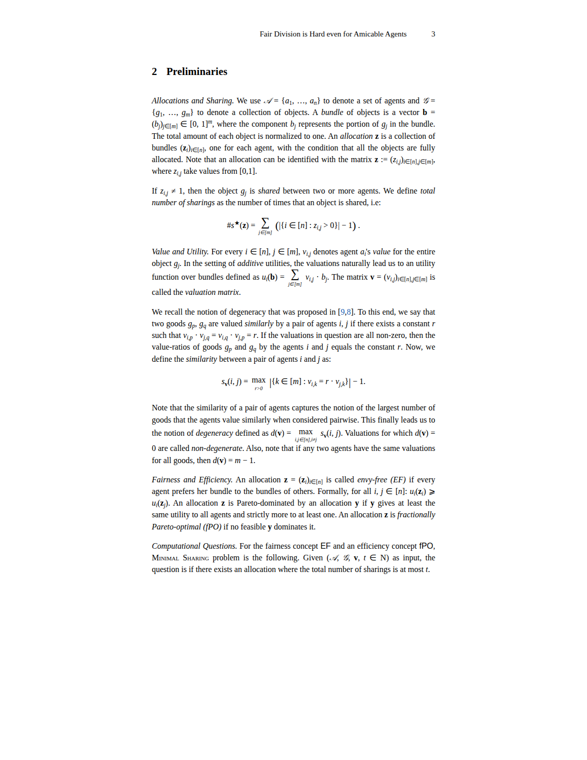Fair Division is Hard even for Amicable Agents 3
2 Preliminaries
Allocations and Sharing. We use 𝒜 = {a1, …, an} to denote a set of agents and 𝒢 = {g1, …, gm} to denote a collection of objects. A bundle of objects is a vector b = (bj)j∈[m] ∈ [0, 1]m, where the component bj represents the portion of gj in the bundle. The total amount of each object is normalized to one. An allocation z is a collection of bundles (zi)i∈[n], one for each agent, with the condition that all the objects are fully allocated. Note that an allocation can be identified with the matrix z := (zi,j)i∈[n],j∈[m], where zi,j take values from [0,1].
If zi,j ≠ 1, then the object gj is shared between two or more agents. We define total number of sharings as the number of times that an object is shared, i.e:
#s★(z) = ∑j∈[m] (|{i ∈ [n] : zi,j > 0}| − 1) .
Value and Utility. For every i ∈ [n], j ∈ [m], vi,j denotes agent ai's value for the entire object gj. In the setting of additive utilities, the valuations naturally lead us to an utility function over bundles defined as ui(b) = ∑j∈[m] vi,j · bj. The matrix v = (vi,j)i∈[n],j∈[m] is called the valuation matrix.
We recall the notion of degeneracy that was proposed in [9,8]. To this end, we say that two goods gp, gq are valued similarly by a pair of agents i, j if there exists a constant r such that vi,p · vj,q = vi,q · vj,p = r. If the valuations in question are all non-zero, then the value-ratios of goods gp and gq by the agents i and j equals the constant r. Now, we define the similarity between a pair of agents i and j as:
sv(i, j) = max r>0 |{k ∈ [m] : vi,k = r · vj,k}| − 1.
Note that the similarity of a pair of agents captures the notion of the largest number of goods that the agents value similarly when considered pairwise. This finally leads us to the notion of degeneracy defined as d(v) = max i,j∈[n],i≠j sv(i, j). Valuations for which d(v) = 0 are called non-degenerate. Also, note that if any two agents have the same valuations for all goods, then d(v) = m − 1.
Fairness and Efficiency. An allocation z = (zi)i∈[n] is called envy-free (EF) if every agent prefers her bundle to the bundles of others. Formally, for all i, j ∈ [n]: ui(zi) ⩾ ui(zj). An allocation z is Pareto-dominated by an allocation y if y gives at least the same utility to all agents and strictly more to at least one. An allocation z is fractionally Pareto-optimal (fPO) if no feasible y dominates it.
Computational Questions. For the fairness concept EF and an efficiency concept fPO, Minimal Sharing problem is the following. Given (𝒜, 𝒢, v, t ∈ N) as input, the question is if there exists an allocation where the total number of sharings is at most t.